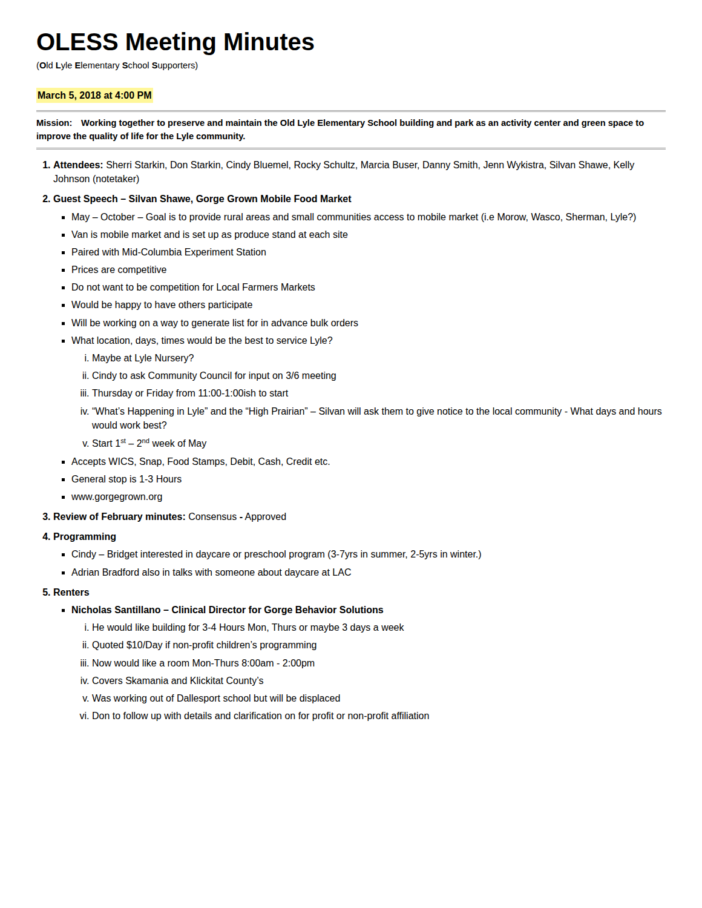OLESS Meeting Minutes
(Old Lyle Elementary School Supporters)
March 5, 2018 at 4:00 PM
Mission: Working together to preserve and maintain the Old Lyle Elementary School building and park as an activity center and green space to improve the quality of life for the Lyle community.
Attendees: Sherri Starkin, Don Starkin, Cindy Bluemel, Rocky Schultz, Marcia Buser, Danny Smith, Jenn Wykistra, Silvan Shawe, Kelly Johnson (notetaker)
Guest Speech – Silvan Shawe, Gorge Grown Mobile Food Market
May – October – Goal is to provide rural areas and small communities access to mobile market (i.e Morow, Wasco, Sherman, Lyle?)
Van is mobile market and is set up as produce stand at each site
Paired with Mid-Columbia Experiment Station
Prices are competitive
Do not want to be competition for Local Farmers Markets
Would be happy to have others participate
Will be working on a way to generate list for in advance bulk orders
What location, days, times would be the best to service Lyle?
Maybe at Lyle Nursery?
Cindy to ask Community Council for input on 3/6 meeting
Thursday or Friday from 11:00-1:00ish to start
“What’s Happening in Lyle” and the “High Prairian” – Silvan will ask them to give notice to the local community - What days and hours would work best?
Start 1st – 2nd week of May
Accepts WICS, Snap, Food Stamps, Debit, Cash, Credit etc.
General stop is 1-3 Hours
www.gorgegrown.org
Review of February minutes: Consensus - Approved
Programming
Cindy – Bridget interested in daycare or preschool program (3-7yrs in summer, 2-5yrs in winter.)
Adrian Bradford also in talks with someone about daycare at LAC
Renters
Nicholas Santillano – Clinical Director for Gorge Behavior Solutions
He would like building for 3-4 Hours Mon, Thurs or maybe 3 days a week
Quoted $10/Day if non-profit children’s programming
Now would like a room Mon-Thurs 8:00am - 2:00pm
Covers Skamania and Klickitat County’s
Was working out of Dallesport school but will be displaced
Don to follow up with details and clarification on for profit or non-profit affiliation